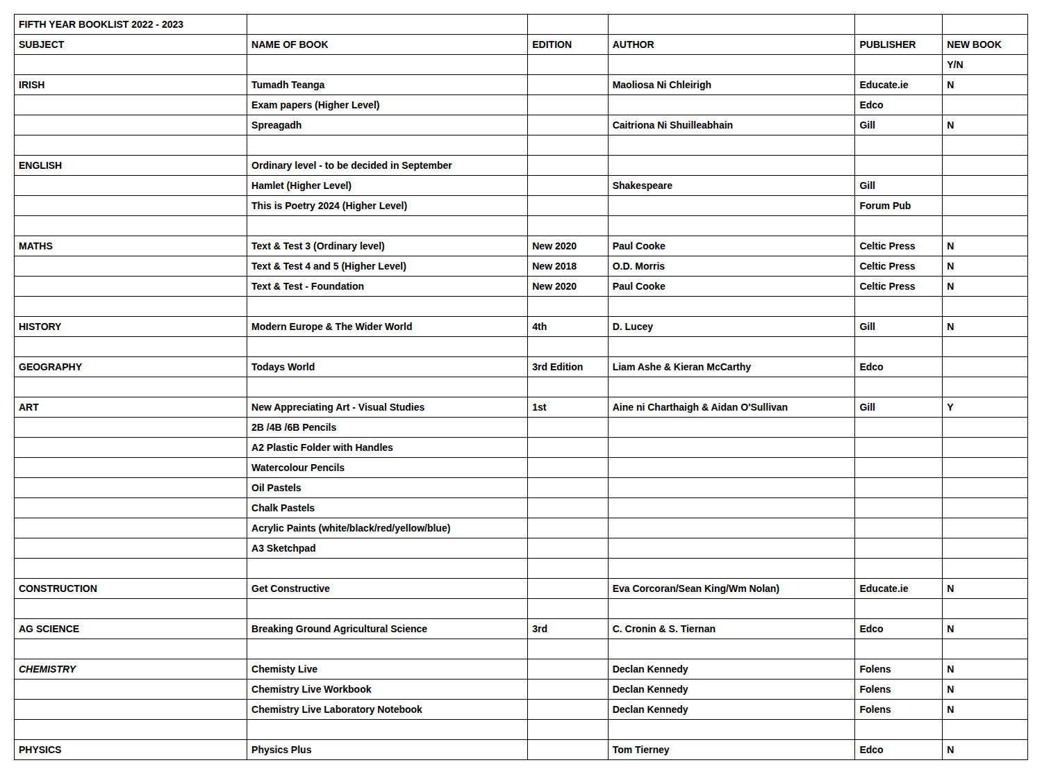| FIFTH YEAR BOOKLIST 2022 - 2023 | | | | | |
| SUBJECT | NAME OF BOOK | EDITION | AUTHOR | PUBLISHER | NEW BOOK |
| | | | | | Y/N |
| IRISH | Tumadh Teanga | | Maoliosa Ni Chleirigh | Educate.ie | N |
| | Exam papers (Higher Level) | | | Edco | |
| | Spreagadh | | Caitriona Ni Shuilleabhain | Gill | N |
| ENGLISH | Ordinary level - to be decided in September | | | | |
| | Hamlet (Higher Level) | | Shakespeare | Gill | |
| | This is Poetry 2024 (Higher Level) | | | Forum Pub | |
| MATHS | Text & Test 3 (Ordinary level) | New 2020 | Paul Cooke | Celtic Press | N |
| | Text & Test 4 and 5 (Higher Level) | New 2018 | O.D. Morris | Celtic Press | N |
| | Text & Test - Foundation | New 2020 | Paul Cooke | Celtic Press | N |
| HISTORY | Modern Europe & The Wider World | 4th | D. Lucey | Gill | N |
| GEOGRAPHY | Todays World | 3rd Edition | Liam Ashe & Kieran McCarthy | Edco | |
| ART | New Appreciating Art - Visual Studies | 1st | Aine ni Charthaigh & Aidan O'Sullivan | Gill | Y |
| | 2B /4B /6B Pencils | | | | |
| | A2 Plastic Folder with Handles | | | | |
| | Watercolour Pencils | | | | |
| | Oil Pastels | | | | |
| | Chalk Pastels | | | | |
| | Acrylic Paints (white/black/red/yellow/blue) | | | | |
| | A3 Sketchpad | | | | |
| CONSTRUCTION | Get Constructive | | Eva Corcoran/Sean King/Wm Nolan) | Educate.ie | N |
| AG SCIENCE | Breaking Ground Agricultural Science | 3rd | C. Cronin & S. Tiernan | Edco | N |
| CHEMISTRY | Chemisty Live | | Declan Kennedy | Folens | N |
| | Chemistry Live Workbook | | Declan Kennedy | Folens | N |
| | Chemistry Live Laboratory Notebook | | Declan Kennedy | Folens | N |
| PHYSICS | Physics Plus | | Tom Tierney | Edco | N |